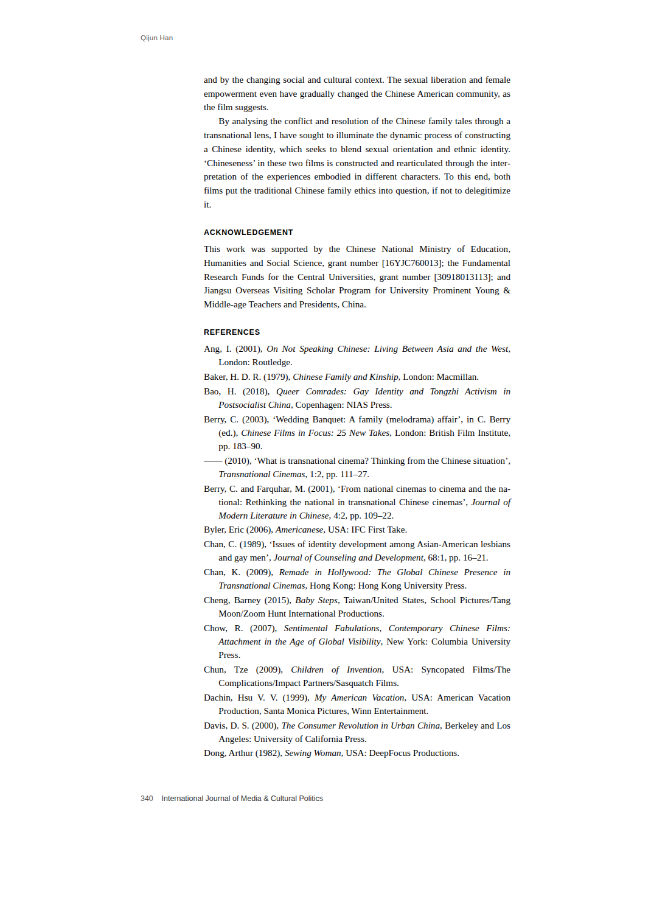Qijun Han
and by the changing social and cultural context. The sexual liberation and female empowerment even have gradually changed the Chinese American community, as the film suggests.
By analysing the conflict and resolution of the Chinese family tales through a transnational lens, I have sought to illuminate the dynamic process of constructing a Chinese identity, which seeks to blend sexual orientation and ethnic identity. ‘Chineseness’ in these two films is constructed and rearticulated through the interpretation of the experiences embodied in different characters. To this end, both films put the traditional Chinese family ethics into question, if not to delegitimize it.
Acknowledgement
This work was supported by the Chinese National Ministry of Education, Humanities and Social Science, grant number [16YJC760013]; the Fundamental Research Funds for the Central Universities, grant number [30918013113]; and Jiangsu Overseas Visiting Scholar Program for University Prominent Young & Middle-age Teachers and Presidents, China.
References
Ang, I. (2001), On Not Speaking Chinese: Living Between Asia and the West, London: Routledge.
Baker, H. D. R. (1979), Chinese Family and Kinship, London: Macmillan.
Bao, H. (2018), Queer Comrades: Gay Identity and Tongzhi Activism in Postsocialist China, Copenhagen: NIAS Press.
Berry, C. (2003), ‘Wedding Banquet: A family (melodrama) affair’, in C. Berry (ed.), Chinese Films in Focus: 25 New Takes, London: British Film Institute, pp. 183–90.
—— (2010), ‘What is transnational cinema? Thinking from the Chinese situation’, Transnational Cinemas, 1:2, pp. 111–27.
Berry, C. and Farquhar, M. (2001), ‘From national cinemas to cinema and the national: Rethinking the national in transnational Chinese cinemas’, Journal of Modern Literature in Chinese, 4:2, pp. 109–22.
Byler, Eric (2006), Americanese, USA: IFC First Take.
Chan, C. (1989), ‘Issues of identity development among Asian-American lesbians and gay men’, Journal of Counseling and Development, 68:1, pp. 16–21.
Chan, K. (2009), Remade in Hollywood: The Global Chinese Presence in Transnational Cinemas, Hong Kong: Hong Kong University Press.
Cheng, Barney (2015), Baby Steps, Taiwan/United States, School Pictures/Tang Moon/Zoom Hunt International Productions.
Chow, R. (2007), Sentimental Fabulations, Contemporary Chinese Films: Attachment in the Age of Global Visibility, New York: Columbia University Press.
Chun, Tze (2009), Children of Invention, USA: Syncopated Films/The Complications/Impact Partners/Sasquatch Films.
Dachin, Hsu V. V. (1999), My American Vacation, USA: American Vacation Production, Santa Monica Pictures, Winn Entertainment.
Davis, D. S. (2000), The Consumer Revolution in Urban China, Berkeley and Los Angeles: University of California Press.
Dong, Arthur (1982), Sewing Woman, USA: DeepFocus Productions.
340 International Journal of Media & Cultural Politics